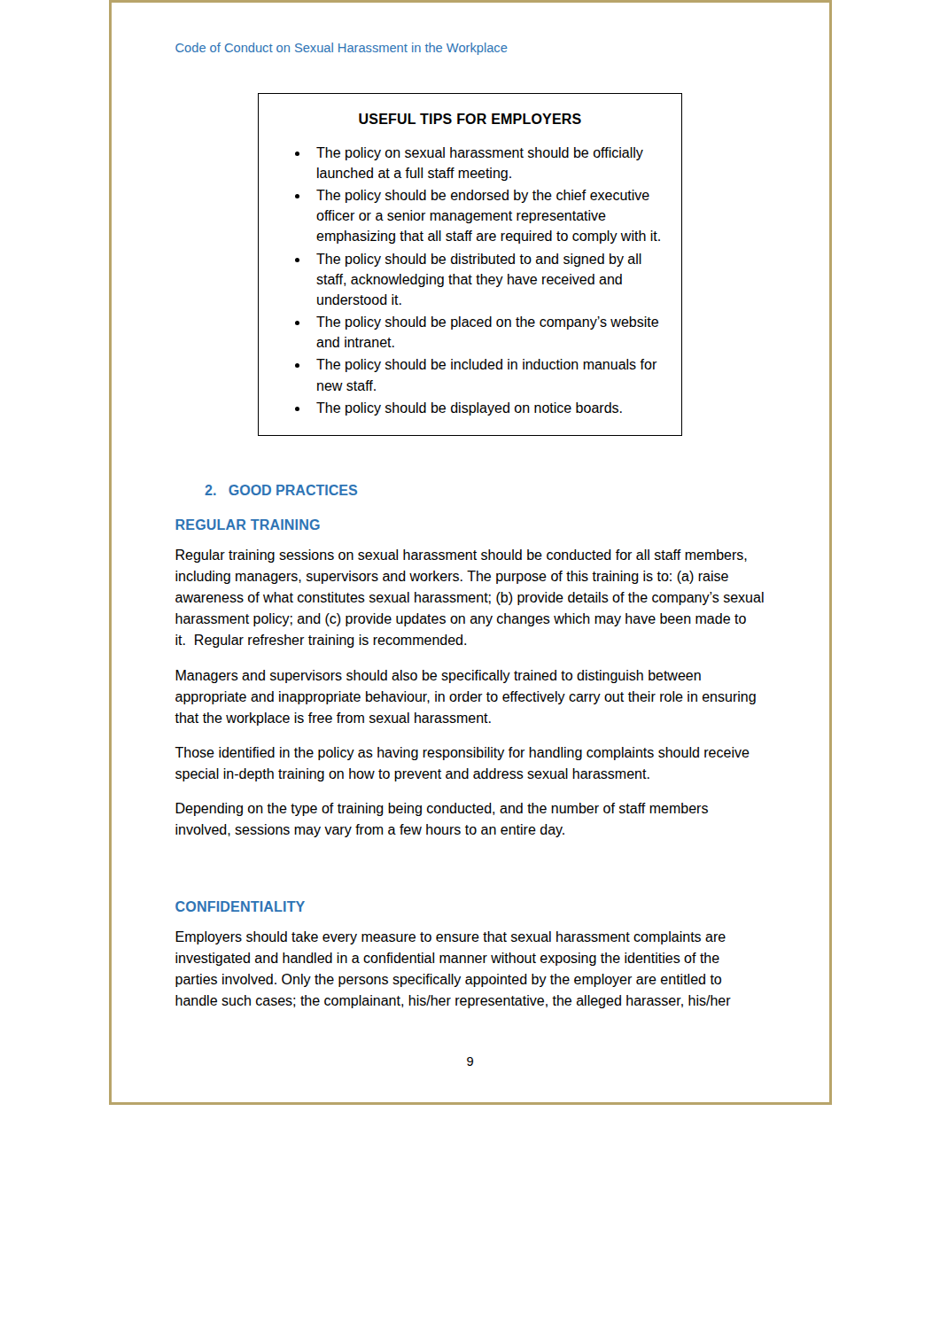Code of Conduct on Sexual Harassment in the Workplace
USEFUL TIPS FOR EMPLOYERS
The policy on sexual harassment should be officially launched at a full staff meeting.
The policy should be endorsed by the chief executive officer or a senior management representative emphasizing that all staff are required to comply with it.
The policy should be distributed to and signed by all staff, acknowledging that they have received and understood it.
The policy should be placed on the company’s website and intranet.
The policy should be included in induction manuals for new staff.
The policy should be displayed on notice boards.
2. GOOD PRACTICES
REGULAR TRAINING
Regular training sessions on sexual harassment should be conducted for all staff members, including managers, supervisors and workers. The purpose of this training is to: (a) raise awareness of what constitutes sexual harassment; (b) provide details of the company’s sexual harassment policy; and (c) provide updates on any changes which may have been made to it. Regular refresher training is recommended.
Managers and supervisors should also be specifically trained to distinguish between appropriate and inappropriate behaviour, in order to effectively carry out their role in ensuring that the workplace is free from sexual harassment.
Those identified in the policy as having responsibility for handling complaints should receive special in-depth training on how to prevent and address sexual harassment.
Depending on the type of training being conducted, and the number of staff members involved, sessions may vary from a few hours to an entire day.
CONFIDENTIALITY
Employers should take every measure to ensure that sexual harassment complaints are investigated and handled in a confidential manner without exposing the identities of the parties involved. Only the persons specifically appointed by the employer are entitled to handle such cases; the complainant, his/her representative, the alleged harasser, his/her
9